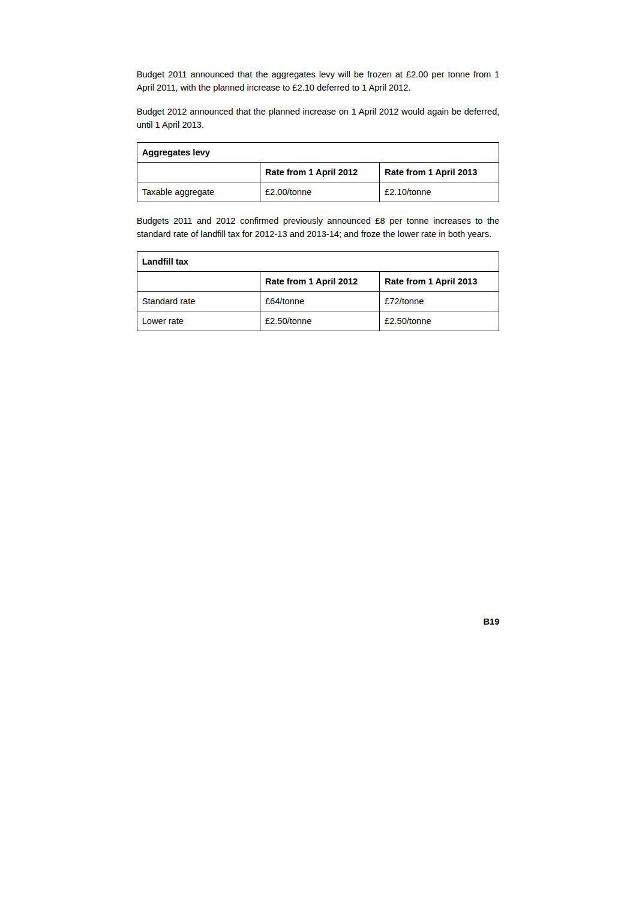Budget 2011 announced that the aggregates levy will be frozen at £2.00 per tonne from 1 April 2011, with the planned increase to £2.10 deferred to 1 April 2012.
Budget 2012 announced that the planned increase on 1 April 2012 would again be deferred, until 1 April 2013.
| Aggregates levy |
| | Rate from 1 April 2012 | Rate from 1 April 2013 |
| Taxable aggregate | £2.00/tonne | £2.10/tonne |
Budgets 2011 and 2012 confirmed previously announced £8 per tonne increases to the standard rate of landfill tax for 2012-13 and 2013-14; and froze the lower rate in both years.
| Landfill tax |
| | Rate from 1 April 2012 | Rate from 1 April 2013 |
| Standard rate | £64/tonne | £72/tonne |
| Lower rate | £2.50/tonne | £2.50/tonne |
B19